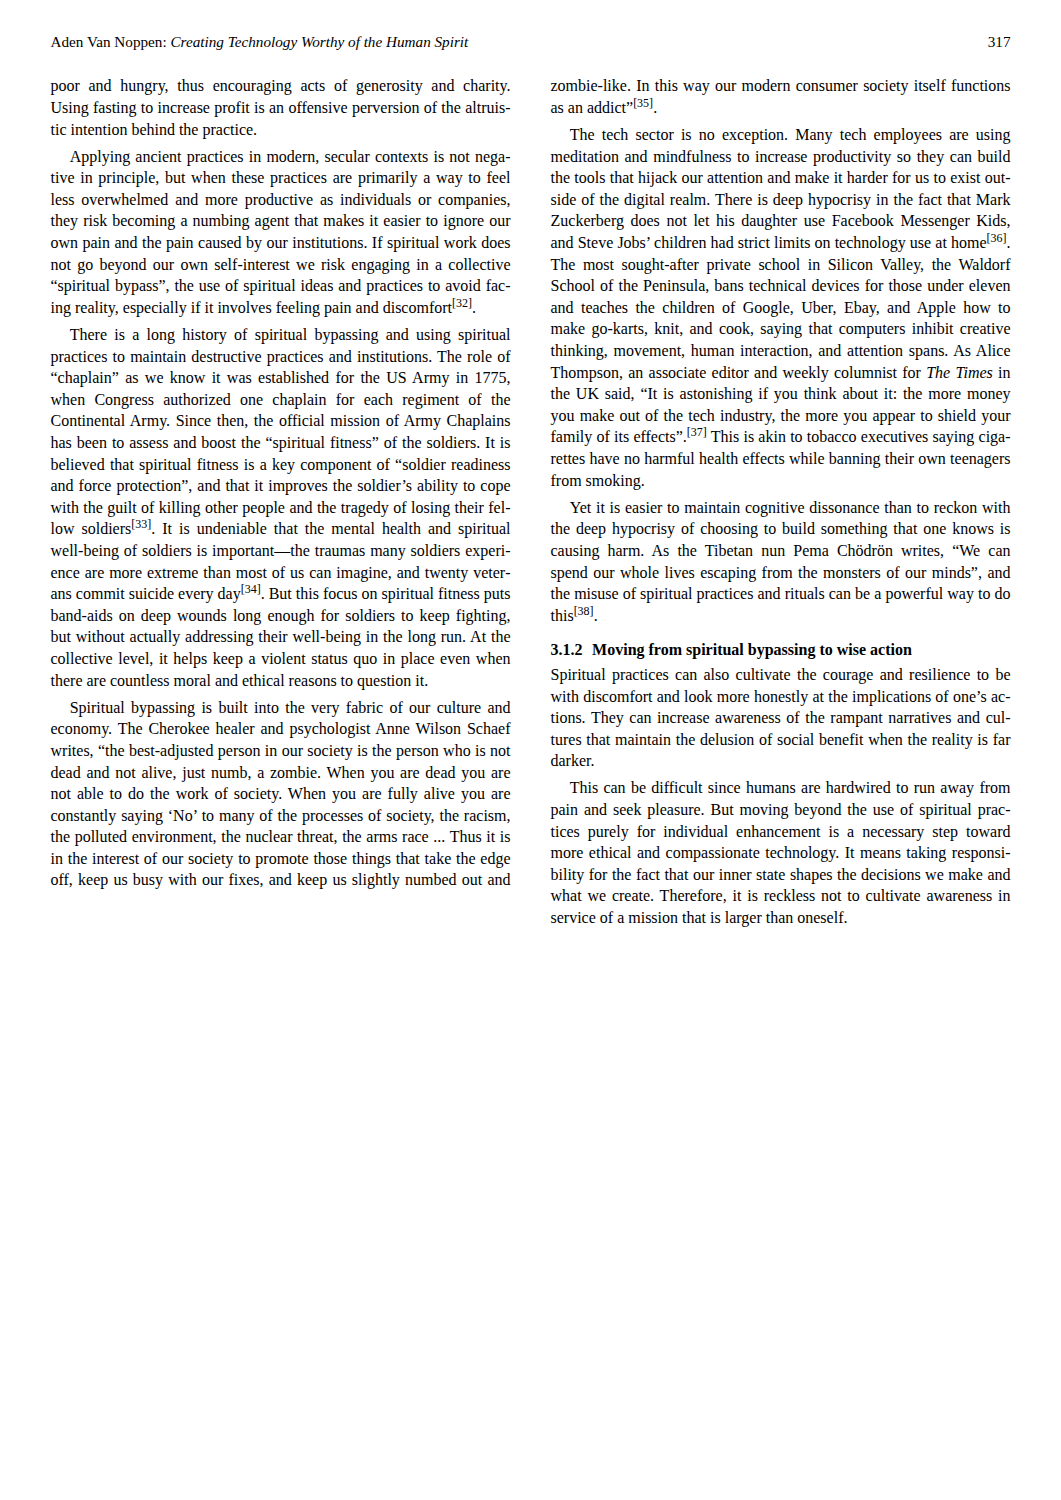Aden Van Noppen: Creating Technology Worthy of the Human Spirit
317
poor and hungry, thus encouraging acts of generosity and charity. Using fasting to increase profit is an offensive perversion of the altruistic intention behind the practice.
Applying ancient practices in modern, secular contexts is not negative in principle, but when these practices are primarily a way to feel less overwhelmed and more productive as individuals or companies, they risk becoming a numbing agent that makes it easier to ignore our own pain and the pain caused by our institutions. If spiritual work does not go beyond our own self-interest we risk engaging in a collective “spiritual bypass”, the use of spiritual ideas and practices to avoid facing reality, especially if it involves feeling pain and discomfort[32].
There is a long history of spiritual bypassing and using spiritual practices to maintain destructive practices and institutions. The role of “chaplain” as we know it was established for the US Army in 1775, when Congress authorized one chaplain for each regiment of the Continental Army. Since then, the official mission of Army Chaplains has been to assess and boost the “spiritual fitness” of the soldiers. It is believed that spiritual fitness is a key component of “soldier readiness and force protection”, and that it improves the soldier’s ability to cope with the guilt of killing other people and the tragedy of losing their fellow soldiers[33]. It is undeniable that the mental health and spiritual well-being of soldiers is important—the traumas many soldiers experience are more extreme than most of us can imagine, and twenty veterans commit suicide every day[34]. But this focus on spiritual fitness puts band-aids on deep wounds long enough for soldiers to keep fighting, but without actually addressing their well-being in the long run. At the collective level, it helps keep a violent status quo in place even when there are countless moral and ethical reasons to question it.
Spiritual bypassing is built into the very fabric of our culture and economy. The Cherokee healer and psychologist Anne Wilson Schaef writes, “the best-adjusted person in our society is the person who is not dead and not alive, just numb, a zombie. When you are dead you are not able to do the work of society. When you are fully alive you are constantly saying ‘No’ to many of the processes of society, the racism, the polluted environment, the nuclear threat, the arms race ... Thus it is in the interest of our society to promote those things that take the edge off, keep us busy with our fixes, and keep us slightly numbed out and zombie-like. In this way our modern consumer society itself functions as an addict”[35].
The tech sector is no exception. Many tech employees are using meditation and mindfulness to increase productivity so they can build the tools that hijack our attention and make it harder for us to exist outside of the digital realm. There is deep hypocrisy in the fact that Mark Zuckerberg does not let his daughter use Facebook Messenger Kids, and Steve Jobs’ children had strict limits on technology use at home[36]. The most sought-after private school in Silicon Valley, the Waldorf School of the Peninsula, bans technical devices for those under eleven and teaches the children of Google, Uber, Ebay, and Apple how to make go-karts, knit, and cook, saying that computers inhibit creative thinking, movement, human interaction, and attention spans. As Alice Thompson, an associate editor and weekly columnist for The Times in the UK said, “It is astonishing if you think about it: the more money you make out of the tech industry, the more you appear to shield your family of its effects”.[37] This is akin to tobacco executives saying cigarettes have no harmful health effects while banning their own teenagers from smoking.
Yet it is easier to maintain cognitive dissonance than to reckon with the deep hypocrisy of choosing to build something that one knows is causing harm. As the Tibetan nun Pema Chödrön writes, “We can spend our whole lives escaping from the monsters of our minds”, and the misuse of spiritual practices and rituals can be a powerful way to do this[38].
3.1.2 Moving from spiritual bypassing to wise action
Spiritual practices can also cultivate the courage and resilience to be with discomfort and look more honestly at the implications of one’s actions. They can increase awareness of the rampant narratives and cultures that maintain the delusion of social benefit when the reality is far darker.
This can be difficult since humans are hardwired to run away from pain and seek pleasure. But moving beyond the use of spiritual practices purely for individual enhancement is a necessary step toward more ethical and compassionate technology. It means taking responsibility for the fact that our inner state shapes the decisions we make and what we create. Therefore, it is reckless not to cultivate awareness in service of a mission that is larger than oneself.